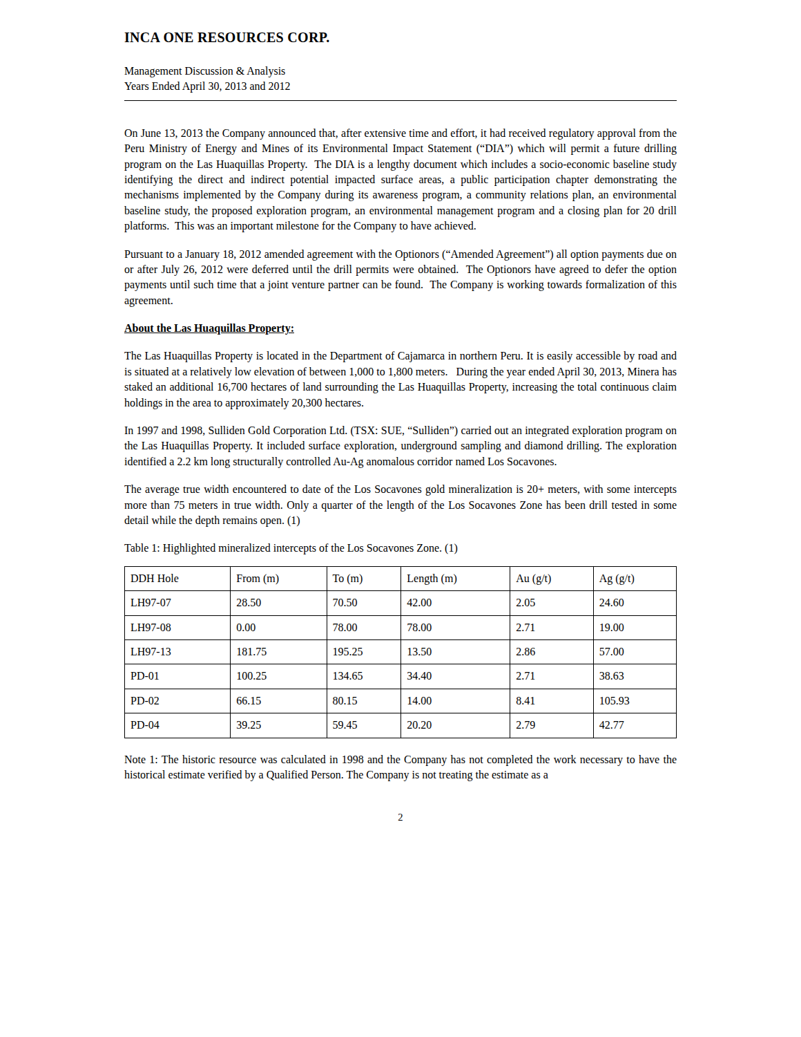INCA ONE RESOURCES CORP.
Management Discussion & Analysis
Years Ended April 30, 2013 and 2012
On June 13, 2013 the Company announced that, after extensive time and effort, it had received regulatory approval from the Peru Ministry of Energy and Mines of its Environmental Impact Statement (“DIA”) which will permit a future drilling program on the Las Huaquillas Property. The DIA is a lengthy document which includes a socio-economic baseline study identifying the direct and indirect potential impacted surface areas, a public participation chapter demonstrating the mechanisms implemented by the Company during its awareness program, a community relations plan, an environmental baseline study, the proposed exploration program, an environmental management program and a closing plan for 20 drill platforms. This was an important milestone for the Company to have achieved.
Pursuant to a January 18, 2012 amended agreement with the Optionors (“Amended Agreement”) all option payments due on or after July 26, 2012 were deferred until the drill permits were obtained. The Optionors have agreed to defer the option payments until such time that a joint venture partner can be found. The Company is working towards formalization of this agreement.
About the Las Huaquillas Property:
The Las Huaquillas Property is located in the Department of Cajamarca in northern Peru. It is easily accessible by road and is situated at a relatively low elevation of between 1,000 to 1,800 meters. During the year ended April 30, 2013, Minera has staked an additional 16,700 hectares of land surrounding the Las Huaquillas Property, increasing the total continuous claim holdings in the area to approximately 20,300 hectares.
In 1997 and 1998, Sulliden Gold Corporation Ltd. (TSX: SUE, “Sulliden”) carried out an integrated exploration program on the Las Huaquillas Property. It included surface exploration, underground sampling and diamond drilling. The exploration identified a 2.2 km long structurally controlled Au-Ag anomalous corridor named Los Socavones.
The average true width encountered to date of the Los Socavones gold mineralization is 20+ meters, with some intercepts more than 75 meters in true width. Only a quarter of the length of the Los Socavones Zone has been drill tested in some detail while the depth remains open. (1)
Table 1: Highlighted mineralized intercepts of the Los Socavones Zone. (1)
| DDH Hole | From (m) | To (m) | Length (m) | Au (g/t) | Ag (g/t) |
| --- | --- | --- | --- | --- | --- |
| LH97-07 | 28.50 | 70.50 | 42.00 | 2.05 | 24.60 |
| LH97-08 | 0.00 | 78.00 | 78.00 | 2.71 | 19.00 |
| LH97-13 | 181.75 | 195.25 | 13.50 | 2.86 | 57.00 |
| PD-01 | 100.25 | 134.65 | 34.40 | 2.71 | 38.63 |
| PD-02 | 66.15 | 80.15 | 14.00 | 8.41 | 105.93 |
| PD-04 | 39.25 | 59.45 | 20.20 | 2.79 | 42.77 |
Note 1: The historic resource was calculated in 1998 and the Company has not completed the work necessary to have the historical estimate verified by a Qualified Person. The Company is not treating the estimate as a
2